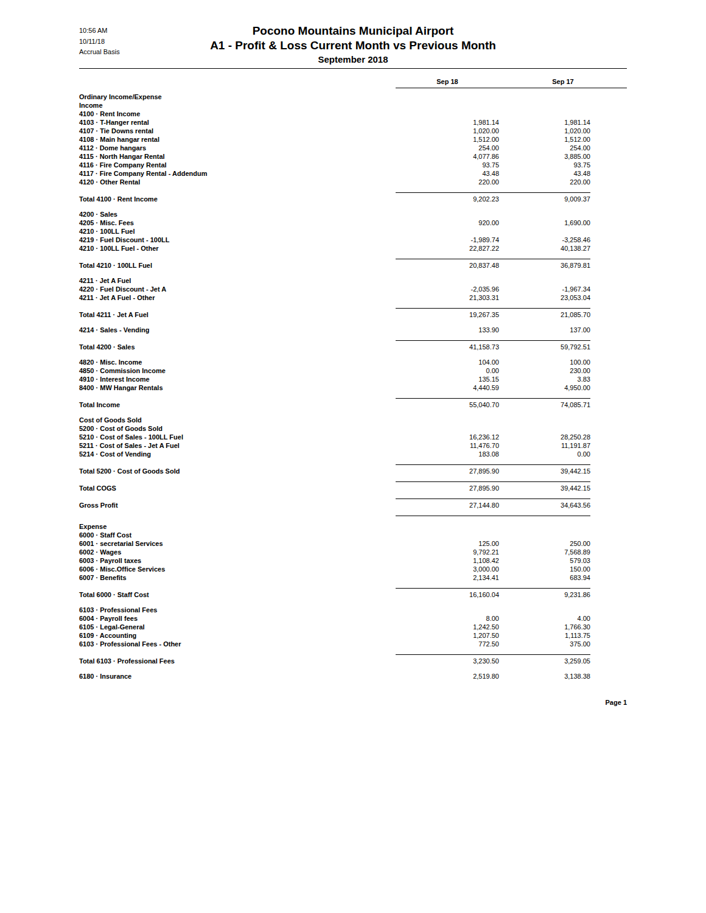10:56 AM
10/11/18
Accrual Basis
Pocono Mountains Municipal Airport
A1 - Profit & Loss Current Month vs Previous Month
September 2018
| | Sep 18 | Sep 17 |
| Ordinary Income/Expense | | |
| Income | | |
| 4100 · Rent Income | | |
| 4103 · T-Hanger rental | 1,981.14 | 1,981.14 |
| 4107 · Tie Downs rental | 1,020.00 | 1,020.00 |
| 4108 · Main hangar rental | 1,512.00 | 1,512.00 |
| 4112 · Dome hangars | 254.00 | 254.00 |
| 4115 · North Hangar Rental | 4,077.86 | 3,885.00 |
| 4116 · Fire Company Rental | 93.75 | 93.75 |
| 4117 · Fire Company Rental - Addendum | 43.48 | 43.48 |
| 4120 · Other Rental | 220.00 | 220.00 |
| Total 4100 · Rent Income | 9,202.23 | 9,009.37 |
| 4200 · Sales | | |
| 4205 · Misc. Fees | 920.00 | 1,690.00 |
| 4210 · 100LL Fuel | | |
| 4219 · Fuel Discount - 100LL | -1,989.74 | -3,258.46 |
| 4210 · 100LL Fuel - Other | 22,827.22 | 40,138.27 |
| Total 4210 · 100LL Fuel | 20,837.48 | 36,879.81 |
| 4211 · Jet A Fuel | | |
| 4220 · Fuel Discount - Jet A | -2,035.96 | -1,967.34 |
| 4211 · Jet A Fuel - Other | 21,303.31 | 23,053.04 |
| Total 4211 · Jet A Fuel | 19,267.35 | 21,085.70 |
| 4214 · Sales - Vending | 133.90 | 137.00 |
| Total 4200 · Sales | 41,158.73 | 59,792.51 |
| 4820 · Misc. Income | 104.00 | 100.00 |
| 4850 · Commission Income | 0.00 | 230.00 |
| 4910 · Interest Income | 135.15 | 3.83 |
| 8400 · MW Hangar Rentals | 4,440.59 | 4,950.00 |
| Total Income | 55,040.70 | 74,085.71 |
| Cost of Goods Sold | | |
| 5200 · Cost of Goods Sold | | |
| 5210 · Cost of Sales - 100LL Fuel | 16,236.12 | 28,250.28 |
| 5211 · Cost of Sales - Jet A Fuel | 11,476.70 | 11,191.87 |
| 5214 · Cost of Vending | 183.08 | 0.00 |
| Total 5200 · Cost of Goods Sold | 27,895.90 | 39,442.15 |
| Total COGS | 27,895.90 | 39,442.15 |
| Gross Profit | 27,144.80 | 34,643.56 |
| Expense | | |
| 6000 · Staff Cost | | |
| 6001 · secretarial Services | 125.00 | 250.00 |
| 6002 · Wages | 9,792.21 | 7,568.89 |
| 6003 · Payroll taxes | 1,108.42 | 579.03 |
| 6006 · Misc.Office Services | 3,000.00 | 150.00 |
| 6007 · Benefits | 2,134.41 | 683.94 |
| Total 6000 · Staff Cost | 16,160.04 | 9,231.86 |
| 6103 · Professional Fees | | |
| 6004 · Payroll fees | 8.00 | 4.00 |
| 6105 · Legal-General | 1,242.50 | 1,766.30 |
| 6109 · Accounting | 1,207.50 | 1,113.75 |
| 6103 · Professional Fees - Other | 772.50 | 375.00 |
| Total 6103 · Professional Fees | 3,230.50 | 3,259.05 |
| 6180 · Insurance | 2,519.80 | 3,138.38 |
Page 1